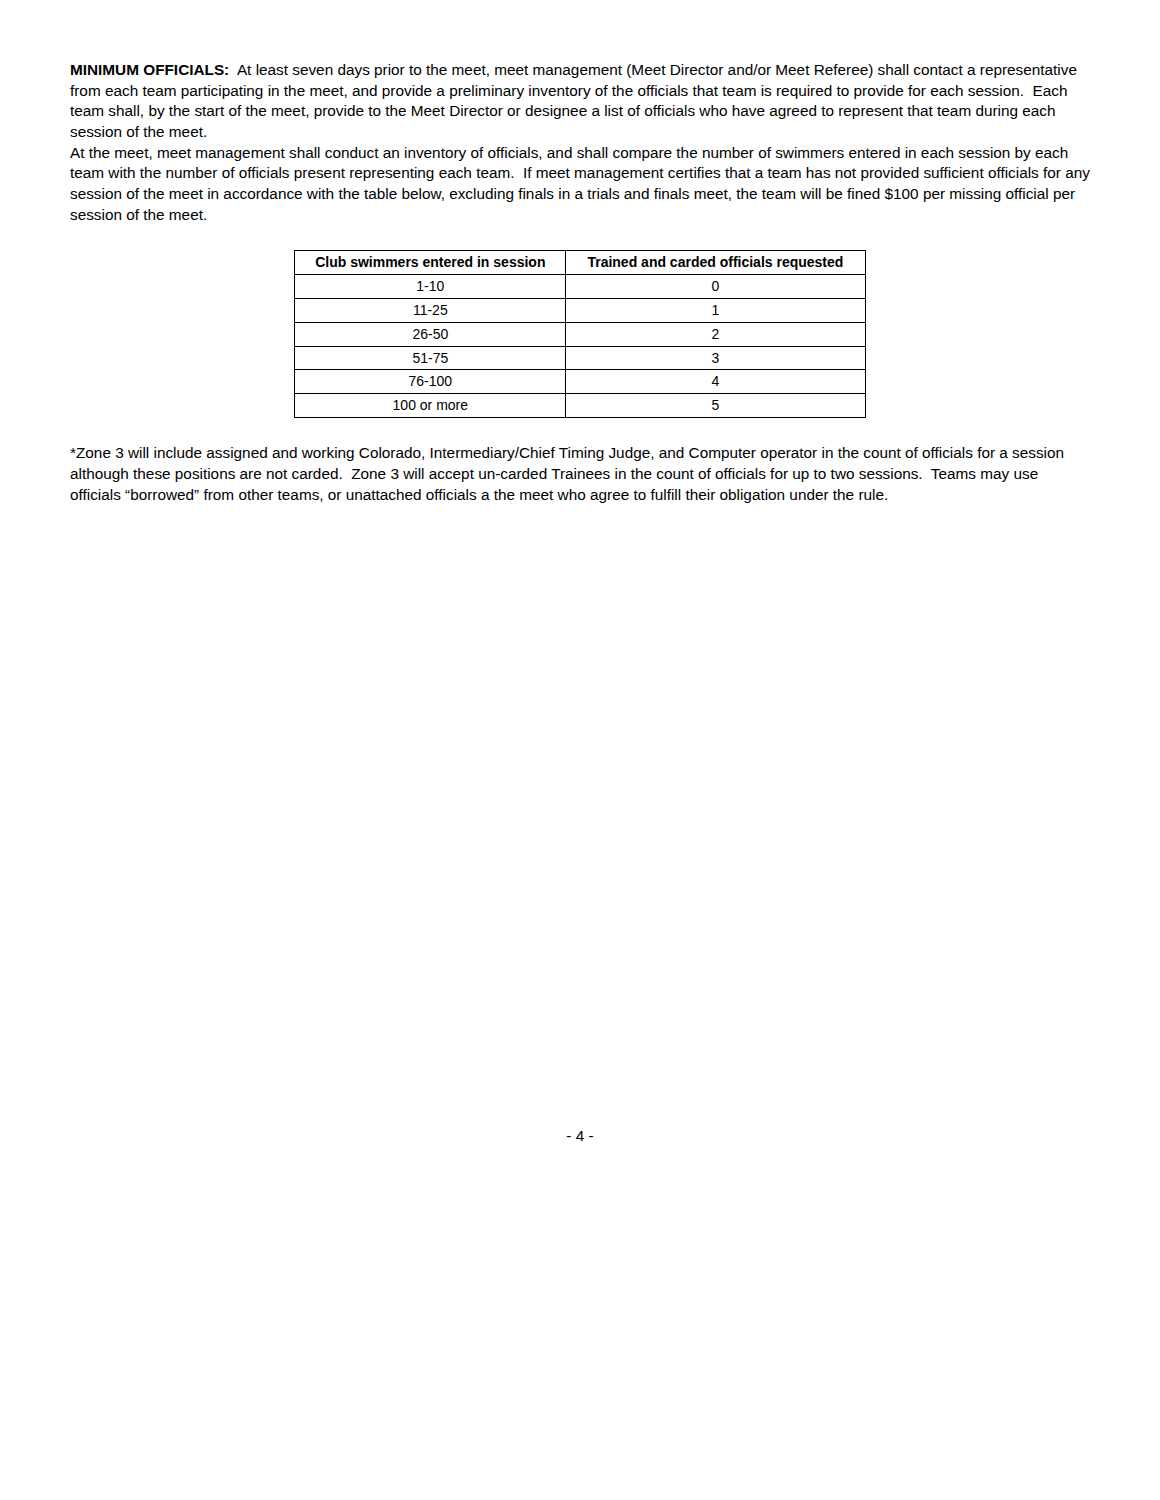MINIMUM OFFICIALS: At least seven days prior to the meet, meet management (Meet Director and/or Meet Referee) shall contact a representative from each team participating in the meet, and provide a preliminary inventory of the officials that team is required to provide for each session. Each team shall, by the start of the meet, provide to the Meet Director or designee a list of officials who have agreed to represent that team during each session of the meet.
At the meet, meet management shall conduct an inventory of officials, and shall compare the number of swimmers entered in each session by each team with the number of officials present representing each team. If meet management certifies that a team has not provided sufficient officials for any session of the meet in accordance with the table below, excluding finals in a trials and finals meet, the team will be fined $100 per missing official per session of the meet.
| Club swimmers entered in session | Trained and carded officials requested |
| --- | --- |
| 1-10 | 0 |
| 11-25 | 1 |
| 26-50 | 2 |
| 51-75 | 3 |
| 76-100 | 4 |
| 100 or more | 5 |
*Zone 3 will include assigned and working Colorado, Intermediary/Chief Timing Judge, and Computer operator in the count of officials for a session although these positions are not carded. Zone 3 will accept un-carded Trainees in the count of officials for up to two sessions. Teams may use officials “borrowed” from other teams, or unattached officials a the meet who agree to fulfill their obligation under the rule.
- 4 -